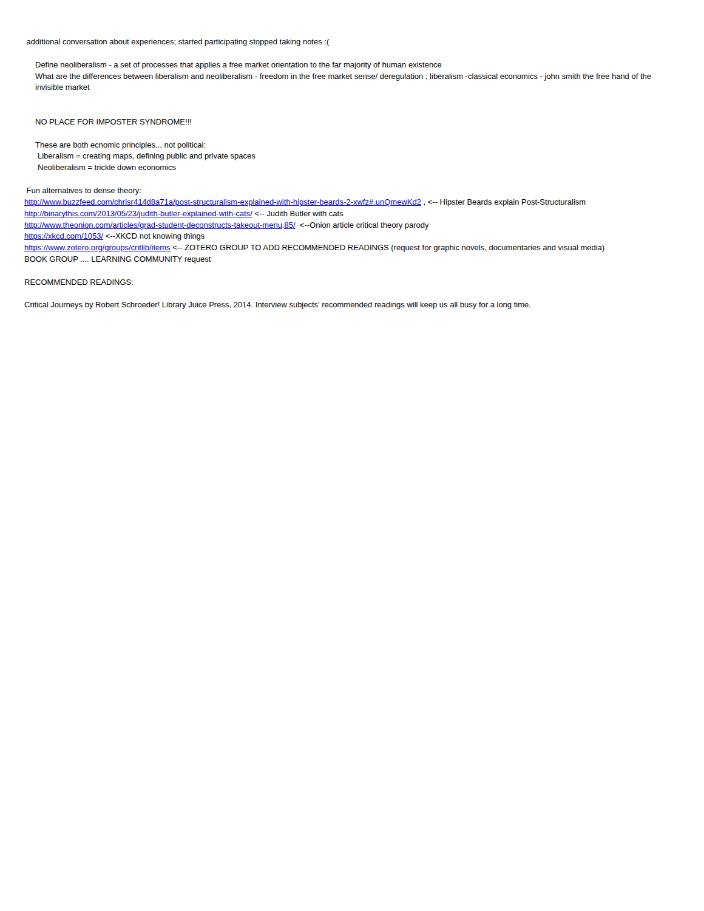additional conversation about experiences; started participating stopped taking notes :(
Define neoliberalism - a set of processes that applies a free market orientation to the far majority of human existence
What are the differences between liberalism and neoliberalism - freedom in the free market sense/ deregulation ; liberalism -classical economics - john smith the free hand of the invisible market
NO PLACE FOR IMPOSTER SYNDROME!!!
These are both ecnomic principles... not political:
Liberalism = creating maps, defining public and private spaces
Neoliberalism = trickle down economics
Fun alternatives to dense theory:
http://www.buzzfeed.com/chrisr414d8a71a/post-structuralism-explained-with-hipster-beards-2-xwfz#.unQmewKd2 , <-- Hipster Beards explain Post-Structuralism
http://binarythis.com/2013/05/23/judith-butler-explained-with-cats/ <-- Judith Butler with cats
http://www.theonion.com/articles/grad-student-deconstructs-takeout-menu,85/ <--Onion article critical theory parody
https://xkcd.com/1053/ <--XKCD not knowing things
https://www.zotero.org/groups/critlib/items <-- ZOTERO GROUP TO ADD RECOMMENDED READINGS (request for graphic novels, documentaries and visual media)
BOOK GROUP .... LEARNING COMMUNITY request
RECOMMENDED READINGS:
Critical Journeys by Robert Schroeder! Library Juice Press, 2014. Interview subjects' recommended readings will keep us all busy for a long time.